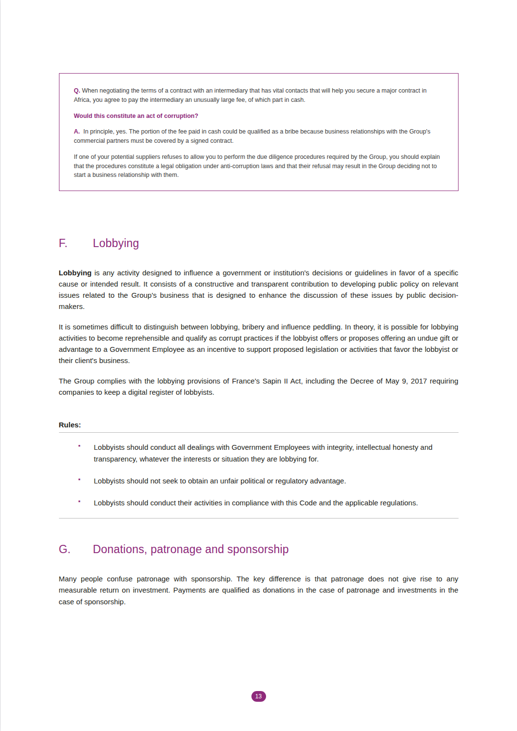Q. When negotiating the terms of a contract with an intermediary that has vital contacts that will help you secure a major contract in Africa, you agree to pay the intermediary an unusually large fee, of which part in cash.
Would this constitute an act of corruption?
A. In principle, yes. The portion of the fee paid in cash could be qualified as a bribe because business relationships with the Group's commercial partners must be covered by a signed contract.
If one of your potential suppliers refuses to allow you to perform the due diligence procedures required by the Group, you should explain that the procedures constitute a legal obligation under anti-corruption laws and that their refusal may result in the Group deciding not to start a business relationship with them.
F. Lobbying
Lobbying is any activity designed to influence a government or institution's decisions or guidelines in favor of a specific cause or intended result. It consists of a constructive and transparent contribution to developing public policy on relevant issues related to the Group's business that is designed to enhance the discussion of these issues by public decision-makers.
It is sometimes difficult to distinguish between lobbying, bribery and influence peddling. In theory, it is possible for lobbying activities to become reprehensible and qualify as corrupt practices if the lobbyist offers or proposes offering an undue gift or advantage to a Government Employee as an incentive to support proposed legislation or activities that favor the lobbyist or their client's business.
The Group complies with the lobbying provisions of France's Sapin II Act, including the Decree of May 9, 2017 requiring companies to keep a digital register of lobbyists.
Rules:
Lobbyists should conduct all dealings with Government Employees with integrity, intellectual honesty and transparency, whatever the interests or situation they are lobbying for.
Lobbyists should not seek to obtain an unfair political or regulatory advantage.
Lobbyists should conduct their activities in compliance with this Code and the applicable regulations.
G. Donations, patronage and sponsorship
Many people confuse patronage with sponsorship. The key difference is that patronage does not give rise to any measurable return on investment. Payments are qualified as donations in the case of patronage and investments in the case of sponsorship.
13